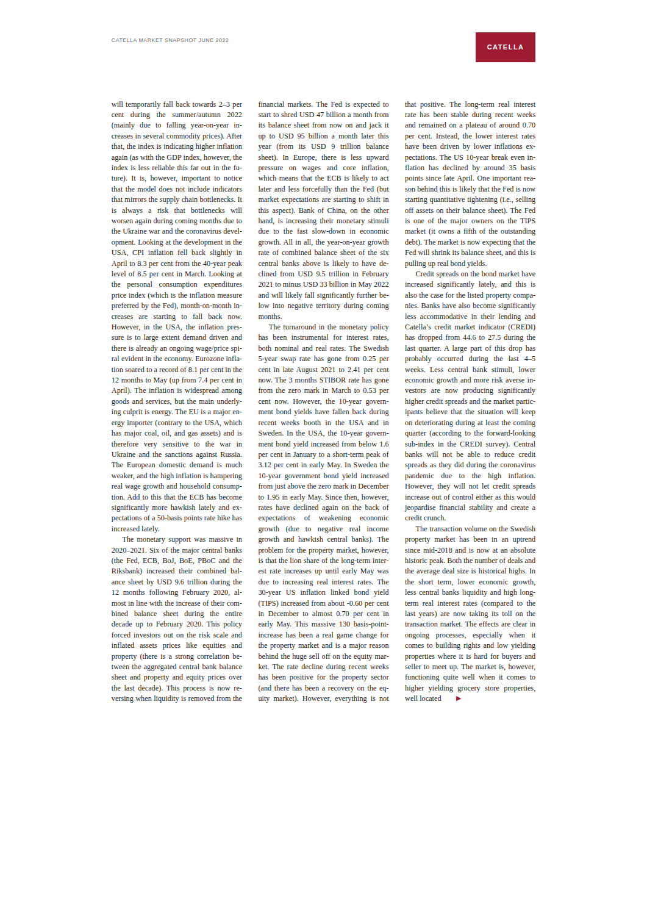Catella Market Snapshot June 2022
CATELLA
will temporarily fall back towards 2–3 per cent during the summer/autumn 2022 (mainly due to falling year-on-year increases in several commodity prices). After that, the index is indicating higher inflation again (as with the GDP index, however, the index is less reliable this far out in the future). It is, however, important to notice that the model does not include indicators that mirrors the supply chain bottlenecks. It is always a risk that bottlenecks will worsen again during coming months due to the Ukraine war and the coronavirus development. Looking at the development in the USA, CPI inflation fell back slightly in April to 8.3 per cent from the 40-year peak level of 8.5 per cent in March. Looking at the personal consumption expenditures price index (which is the inflation measure preferred by the Fed), month-on-month increases are starting to fall back now. However, in the USA, the inflation pressure is to large extent demand driven and there is already an ongoing wage/price spiral evident in the economy. Eurozone inflation soared to a record of 8.1 per cent in the 12 months to May (up from 7.4 per cent in April). The inflation is widespread among goods and services, but the main underlying culprit is energy. The EU is a major energy importer (contrary to the USA, which has major coal, oil, and gas assets) and is therefore very sensitive to the war in Ukraine and the sanctions against Russia. The European domestic demand is much weaker, and the high inflation is hampering real wage growth and household consumption. Add to this that the ECB has become significantly more hawkish lately and expectations of a 50-basis points rate hike has increased lately.
The monetary support was massive in 2020–2021. Six of the major central banks (the Fed, ECB, BoJ, BoE, PBoC and the Riksbank) increased their combined balance sheet by USD 9.6 trillion during the 12 months following February 2020, almost in line with the increase of their combined balance sheet during the entire decade up to February 2020. This policy forced investors out on the risk scale and inflated assets prices like equities and property (there is a strong correlation between the aggregated central bank balance sheet and property and equity prices over the last decade). This process is now reversing when liquidity is removed from the financial markets. The Fed is expected to start to shred USD 47 billion a month from its balance sheet from now on and jack it up to USD 95 billion a month later this year (from its USD 9 trillion balance sheet). In Europe, there is less upward pressure on wages and core inflation, which means that the ECB is likely to act later and less forcefully than the Fed (but market expectations are starting to shift in this aspect). Bank of China, on the other hand, is increasing their monetary stimuli due to the fast slow-down in economic growth. All in all, the year-on-year growth rate of combined balance sheet of the six central banks above is likely to have declined from USD 9.5 trillion in February 2021 to minus USD 33 billion in May 2022 and will likely fall significantly further below into negative territory during coming months.
The turnaround in the monetary policy has been instrumental for interest rates, both nominal and real rates. The Swedish 5-year swap rate has gone from 0.25 per cent in late August 2021 to 2.41 per cent now. The 3 months STIBOR rate has gone from the zero mark in March to 0.53 per cent now. However, the 10-year government bond yields have fallen back during recent weeks booth in the USA and in Sweden. In the USA, the 10-year government bond yield increased from below 1.6 per cent in January to a short-term peak of 3.12 per cent in early May. In Sweden the 10-year government bond yield increased from just above the zero mark in December to 1.95 in early May. Since then, however, rates have declined again on the back of expectations of weakening economic growth (due to negative real income growth and hawkish central banks). The problem for the property market, however, is that the lion share of the long-term interest rate increases up until early May was due to increasing real interest rates. The 30-year US inflation linked bond yield (TIPS) increased from about -0.60 per cent in December to almost 0.70 per cent in early May. This massive 130 basis-point-increase has been a real game change for the property market and is a major reason behind the huge sell off on the equity market. The rate decline during recent weeks has been positive for the property sector (and there has been a recovery on the equity market). However, everything is not that positive. The long-term real interest rate has been stable during recent weeks and remained on a plateau of around 0.70 per cent. Instead, the lower interest rates have been driven by lower inflations expectations. The US 10-year break even inflation has declined by around 35 basis points since late April. One important reason behind this is likely that the Fed is now starting quantitative tightening (i.e., selling off assets on their balance sheet). The Fed is one of the major owners on the TIPS market (it owns a fifth of the outstanding debt). The market is now expecting that the Fed will shrink its balance sheet, and this is pulling up real bond yields.
Credit spreads on the bond market have increased significantly lately, and this is also the case for the listed property companies. Banks have also become significantly less accommodative in their lending and Catella’s credit market indicator (CREDI) has dropped from 44.6 to 27.5 during the last quarter. A large part of this drop has probably occurred during the last 4–5 weeks. Less central bank stimuli, lower economic growth and more risk averse investors are now producing significantly higher credit spreads and the market participants believe that the situation will keep on deteriorating during at least the coming quarter (according to the forward-looking sub-index in the CREDI survey). Central banks will not be able to reduce credit spreads as they did during the coronavirus pandemic due to the high inflation. However, they will not let credit spreads increase out of control either as this would jeopardise financial stability and create a credit crunch.
The transaction volume on the Swedish property market has been in an uptrend since mid-2018 and is now at an absolute historic peak. Both the number of deals and the average deal size is historical highs. In the short term, lower economic growth, less central banks liquidity and high long-term real interest rates (compared to the last years) are now taking its toll on the transaction market. The effects are clear in ongoing processes, especially when it comes to building rights and low yielding properties where it is hard for buyers and seller to meet up. The market is, however, functioning quite well when it comes to higher yielding grocery store properties, well located▶